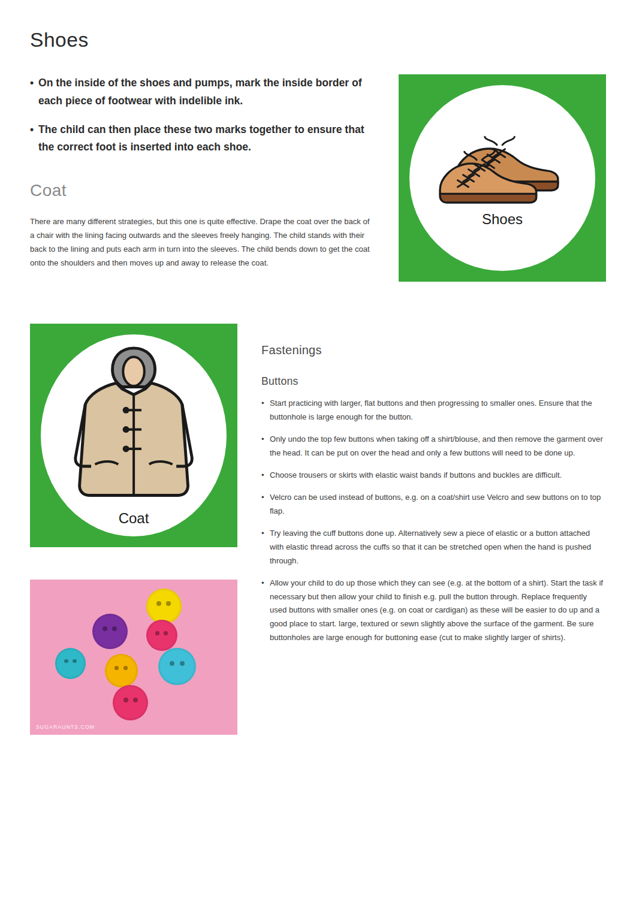Shoes
On the inside of the shoes and pumps, mark the inside border of each piece of footwear with indelible ink.
The child can then place these two marks together to ensure that the correct foot is inserted into each shoe.
Coat
There are many different strategies, but this one is quite effective. Drape the coat over the back of a chair with the lining facing outwards and the sleeves freely hanging. The child stands with their back to the lining and puts each arm in turn into the sleeves. The child bends down to get the coat onto the shoulders and then moves up and away to release the coat.
Shoes
Coat
SUGARAUNTS.COM
Fastenings
Buttons
Start practicing with larger, flat buttons and then progressing to smaller ones. Ensure that the buttonhole is large enough for the button.
Only undo the top few buttons when taking off a shirt/blouse, and then remove the garment over the head. It can be put on over the head and only a few buttons will need to be done up.
Choose trousers or skirts with elastic waist bands if buttons and buckles are difficult.
Velcro can be used instead of buttons, e.g. on a coat/shirt use Velcro and sew buttons on to top flap.
Try leaving the cuff buttons done up. Alternatively sew a piece of elastic or a button attached with elastic thread across the cuffs so that it can be stretched open when the hand is pushed through.
Allow your child to do up those which they can see (e.g. at the bottom of a shirt). Start the task if necessary but then allow your child to finish e.g. pull the button through. Replace frequently used buttons with smaller ones (e.g. on coat or cardigan) as these will be easier to do up and a good place to start. large, textured or sewn slightly above the surface of the garment. Be sure buttonholes are large enough for buttoning ease (cut to make slightly larger of shirts).